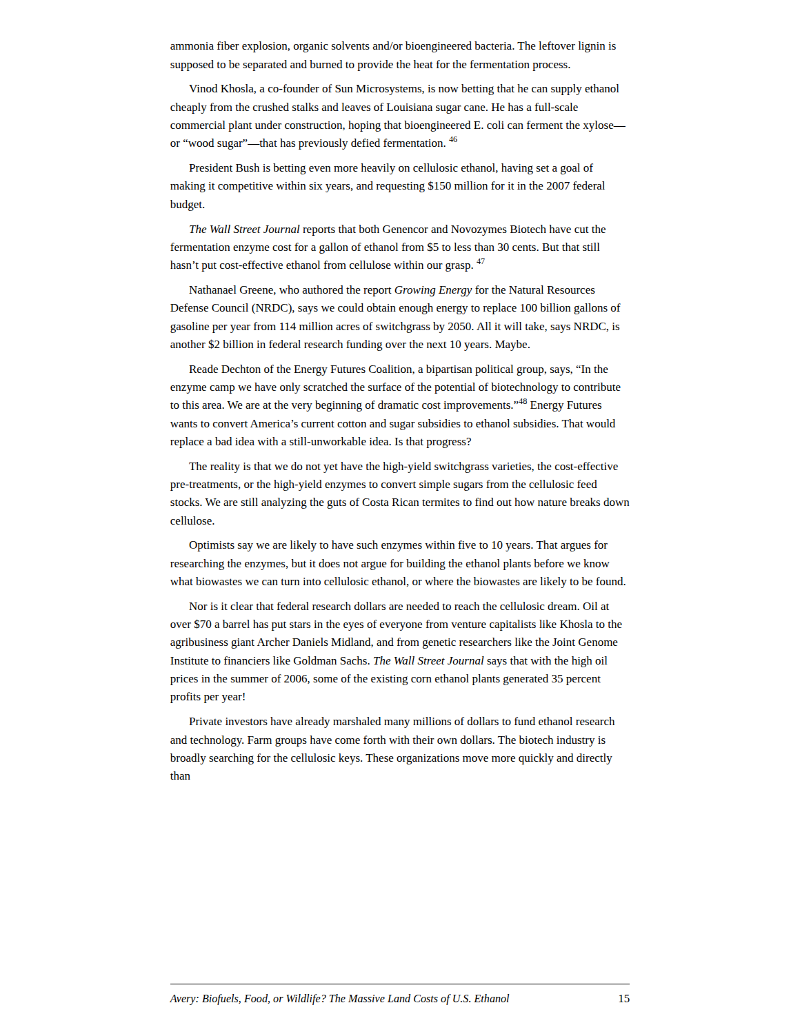ammonia fiber explosion, organic solvents and/or bioengineered bacteria. The leftover lignin is supposed to be separated and burned to provide the heat for the fermentation process.
Vinod Khosla, a co-founder of Sun Microsystems, is now betting that he can supply ethanol cheaply from the crushed stalks and leaves of Louisiana sugar cane. He has a full-scale commercial plant under construction, hoping that bioengineered E. coli can ferment the xylose—or “wood sugar”—that has previously defied fermentation. 46
President Bush is betting even more heavily on cellulosic ethanol, having set a goal of making it competitive within six years, and requesting $150 million for it in the 2007 federal budget.
The Wall Street Journal reports that both Genencor and Novozymes Biotech have cut the fermentation enzyme cost for a gallon of ethanol from $5 to less than 30 cents. But that still hasn’t put cost-effective ethanol from cellulose within our grasp. 47
Nathanael Greene, who authored the report Growing Energy for the Natural Resources Defense Council (NRDC), says we could obtain enough energy to replace 100 billion gallons of gasoline per year from 114 million acres of switchgrass by 2050. All it will take, says NRDC, is another $2 billion in federal research funding over the next 10 years. Maybe.
Reade Dechton of the Energy Futures Coalition, a bipartisan political group, says, “In the enzyme camp we have only scratched the surface of the potential of biotechnology to contribute to this area. We are at the very beginning of dramatic cost improvements.”48 Energy Futures wants to convert America’s current cotton and sugar subsidies to ethanol subsidies. That would replace a bad idea with a still-unworkable idea. Is that progress?
The reality is that we do not yet have the high-yield switchgrass varieties, the cost-effective pre-treatments, or the high-yield enzymes to convert simple sugars from the cellulosic feed stocks. We are still analyzing the guts of Costa Rican termites to find out how nature breaks down cellulose.
Optimists say we are likely to have such enzymes within five to 10 years. That argues for researching the enzymes, but it does not argue for building the ethanol plants before we know what biowastes we can turn into cellulosic ethanol, or where the biowastes are likely to be found.
Nor is it clear that federal research dollars are needed to reach the cellulosic dream. Oil at over $70 a barrel has put stars in the eyes of everyone from venture capitalists like Khosla to the agribusiness giant Archer Daniels Midland, and from genetic researchers like the Joint Genome Institute to financiers like Goldman Sachs. The Wall Street Journal says that with the high oil prices in the summer of 2006, some of the existing corn ethanol plants generated 35 percent profits per year!
Private investors have already marshaled many millions of dollars to fund ethanol research and technology. Farm groups have come forth with their own dollars. The biotech industry is broadly searching for the cellulosic keys. These organizations move more quickly and directly than
Avery: Biofuels, Food, or Wildlife? The Massive Land Costs of U.S. Ethanol 15